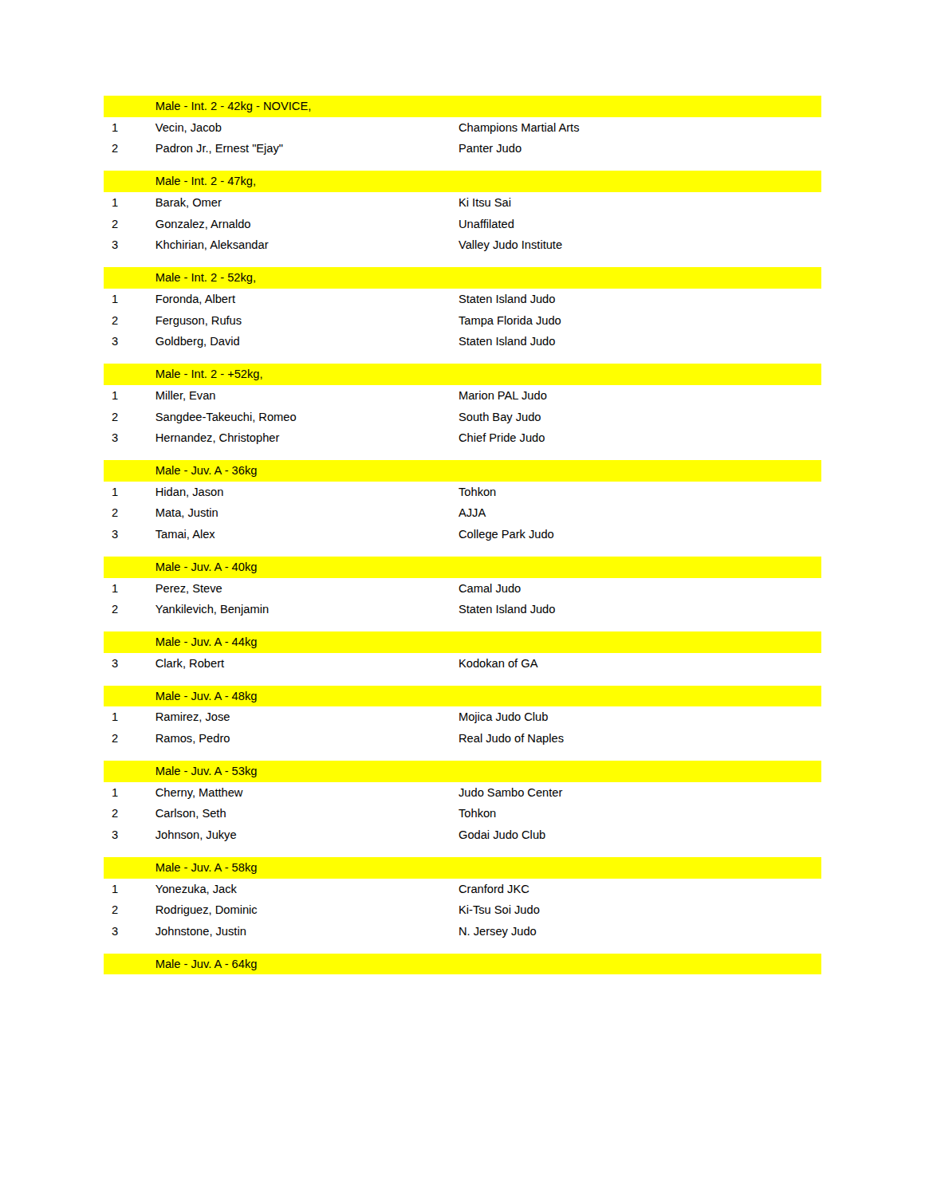| | Male - Int. 2 - 42kg - NOVICE, | |
| 1 | Vecin, Jacob | Champions Martial Arts |
| 2 | Padron Jr., Ernest "Ejay" | Panter Judo |
| | Male - Int. 2 - 47kg, | |
| 1 | Barak, Omer | Ki Itsu Sai |
| 2 | Gonzalez, Arnaldo | Unaffilated |
| 3 | Khchirian, Aleksandar | Valley Judo Institute |
| | Male - Int. 2 - 52kg, | |
| 1 | Foronda, Albert | Staten Island Judo |
| 2 | Ferguson, Rufus | Tampa Florida Judo |
| 3 | Goldberg, David | Staten Island Judo |
| | Male - Int. 2 - +52kg, | |
| 1 | Miller, Evan | Marion PAL Judo |
| 2 | Sangdee-Takeuchi, Romeo | South Bay Judo |
| 3 | Hernandez, Christopher | Chief Pride Judo |
| | Male - Juv. A - 36kg | |
| 1 | Hidan, Jason | Tohkon |
| 2 | Mata, Justin | AJJA |
| 3 | Tamai, Alex | College Park Judo |
| | Male - Juv. A - 40kg | |
| 1 | Perez, Steve | Camal Judo |
| 2 | Yankilevich, Benjamin | Staten Island Judo |
| | Male - Juv. A - 44kg | |
| 3 | Clark, Robert | Kodokan of GA |
| | Male - Juv. A - 48kg | |
| 1 | Ramirez, Jose | Mojica Judo Club |
| 2 | Ramos, Pedro | Real Judo of Naples |
| | Male - Juv. A - 53kg | |
| 1 | Cherny, Matthew | Judo Sambo Center |
| 2 | Carlson, Seth | Tohkon |
| 3 | Johnson, Jukye | Godai Judo Club |
| | Male - Juv. A - 58kg | |
| 1 | Yonezuka, Jack | Cranford JKC |
| 2 | Rodriguez, Dominic | Ki-Tsu Soi Judo |
| 3 | Johnstone, Justin | N. Jersey Judo |
| | Male - Juv. A - 64kg | |